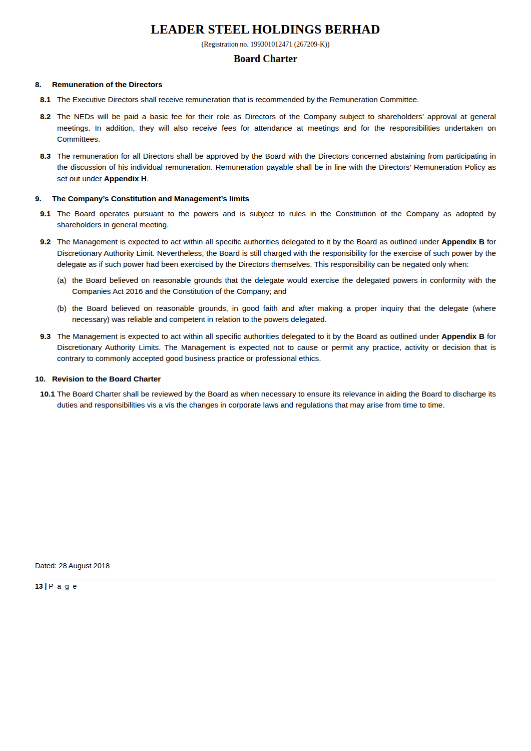LEADER STEEL HOLDINGS BERHAD
(Registration no. 199301012471 (267209-K))
Board Charter
8. Remuneration of the Directors
8.1
The Executive Directors shall receive remuneration that is recommended by the Remuneration Committee.
8.2
The NEDs will be paid a basic fee for their role as Directors of the Company subject to shareholders’ approval at general meetings. In addition, they will also receive fees for attendance at meetings and for the responsibilities undertaken on Committees.
8.3
The remuneration for all Directors shall be approved by the Board with the Directors concerned abstaining from participating in the discussion of his individual remuneration. Remuneration payable shall be in line with the Directors’ Remuneration Policy as set out under Appendix H.
9. The Company’s Constitution and Management’s limits
9.1
The Board operates pursuant to the powers and is subject to rules in the Constitution of the Company as adopted by shareholders in general meeting.
9.2
The Management is expected to act within all specific authorities delegated to it by the Board as outlined under Appendix B for Discretionary Authority Limit. Nevertheless, the Board is still charged with the responsibility for the exercise of such power by the delegate as if such power had been exercised by the Directors themselves. This responsibility can be negated only when:
(a) the Board believed on reasonable grounds that the delegate would exercise the delegated powers in conformity with the Companies Act 2016 and the Constitution of the Company; and
(b) the Board believed on reasonable grounds, in good faith and after making a proper inquiry that the delegate (where necessary) was reliable and competent in relation to the powers delegated.
9.3
The Management is expected to act within all specific authorities delegated to it by the Board as outlined under Appendix B for Discretionary Authority Limits. The Management is expected not to cause or permit any practice, activity or decision that is contrary to commonly accepted good business practice or professional ethics.
10. Revision to the Board Charter
10.1
The Board Charter shall be reviewed by the Board as when necessary to ensure its relevance in aiding the Board to discharge its duties and responsibilities vis a vis the changes in corporate laws and regulations that may arise from time to time.
Dated: 28 August 2018
13 | P a g e